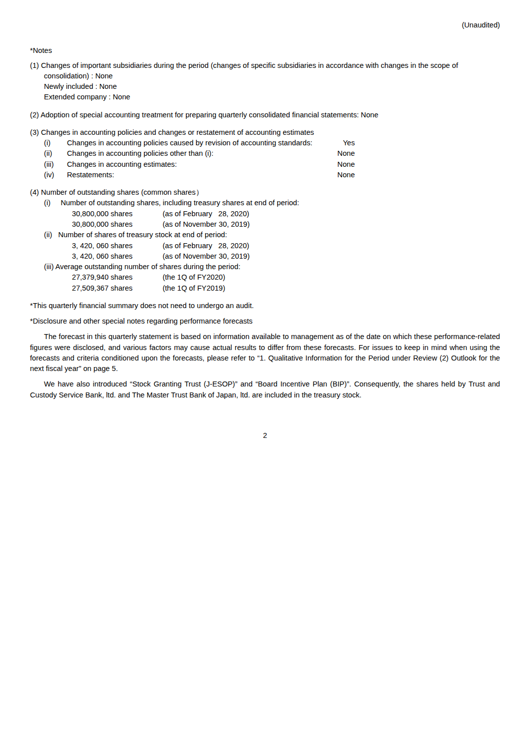(Unaudited)
*Notes
(1) Changes of important subsidiaries during the period (changes of specific subsidiaries in accordance with changes in the scope of consolidation) : None
Newly included : None
Extended company : None
(2) Adoption of special accounting treatment for preparing quarterly consolidated financial statements: None
(3) Changes in accounting policies and changes or restatement of accounting estimates
| (i) | Changes in accounting policies caused by revision of accounting standards: | Yes |
| (ii) | Changes in accounting policies other than (i): | None |
| (iii) | Changes in accounting estimates: | None |
| (iv) | Restatements: | None |
(4) Number of outstanding shares (common shares）
(i) Number of outstanding shares, including treasury shares at end of period:
| 30,800,000 shares | (as of February 28, 2020) |
| 30,800,000 shares | (as of November 30, 2019) |
(ii) Number of shares of treasury stock at end of period:
| 3, 420, 060 shares | (as of February 28, 2020) |
| 3, 420, 060 shares | (as of November 30, 2019) |
(iii) Average outstanding number of shares during the period:
| 27,379,940 shares | (the 1Q of FY2020) |
| 27,509,367 shares | (the 1Q of FY2019) |
*This quarterly financial summary does not need to undergo an audit.
*Disclosure and other special notes regarding performance forecasts
The forecast in this quarterly statement is based on information available to management as of the date on which these performance-related figures were disclosed, and various factors may cause actual results to differ from these forecasts. For issues to keep in mind when using the forecasts and criteria conditioned upon the forecasts, please refer to “1. Qualitative Information for the Period under Review (2) Outlook for the next fiscal year” on page 5.
We have also introduced “Stock Granting Trust (J-ESOP)” and “Board Incentive Plan (BIP)”. Consequently, the shares held by Trust and Custody Service Bank, ltd. and The Master Trust Bank of Japan, ltd. are included in the treasury stock.
2